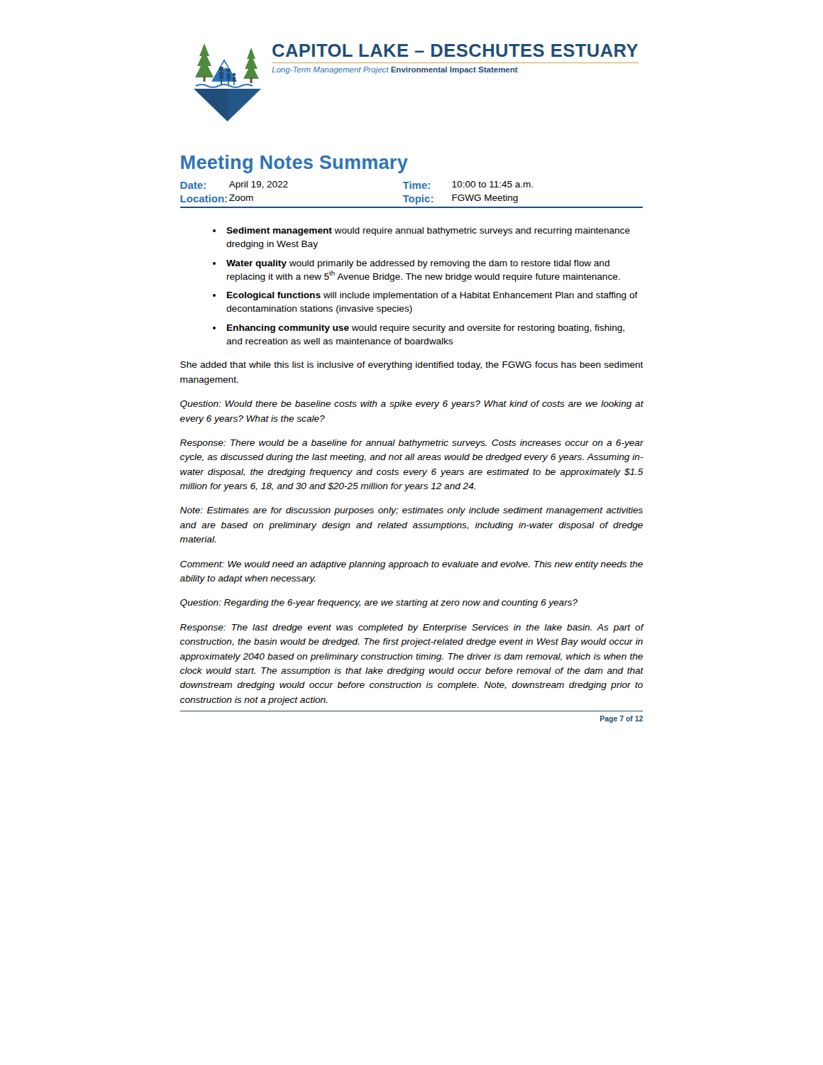CAPITOL LAKE – DESCHUTES ESTUARY
Long-Term Management Project Environmental Impact Statement
Meeting Notes Summary
| Date: | April 19, 2022 | Time: | 10:00 to 11:45 a.m. |
| Location: | Zoom | Topic: | FGWG Meeting |
Sediment management would require annual bathymetric surveys and recurring maintenance dredging in West Bay
Water quality would primarily be addressed by removing the dam to restore tidal flow and replacing it with a new 5th Avenue Bridge. The new bridge would require future maintenance.
Ecological functions will include implementation of a Habitat Enhancement Plan and staffing of decontamination stations (invasive species)
Enhancing community use would require security and oversite for restoring boating, fishing, and recreation as well as maintenance of boardwalks
She added that while this list is inclusive of everything identified today, the FGWG focus has been sediment management.
Question: Would there be baseline costs with a spike every 6 years? What kind of costs are we looking at every 6 years? What is the scale?
Response: There would be a baseline for annual bathymetric surveys. Costs increases occur on a 6-year cycle, as discussed during the last meeting, and not all areas would be dredged every 6 years. Assuming in-water disposal, the dredging frequency and costs every 6 years are estimated to be approximately $1.5 million for years 6, 18, and 30 and $20-25 million for years 12 and 24.
Note: Estimates are for discussion purposes only; estimates only include sediment management activities and are based on preliminary design and related assumptions, including in-water disposal of dredge material.
Comment: We would need an adaptive planning approach to evaluate and evolve. This new entity needs the ability to adapt when necessary.
Question: Regarding the 6-year frequency, are we starting at zero now and counting 6 years?
Response: The last dredge event was completed by Enterprise Services in the lake basin. As part of construction, the basin would be dredged. The first project-related dredge event in West Bay would occur in approximately 2040 based on preliminary construction timing. The driver is dam removal, which is when the clock would start. The assumption is that lake dredging would occur before removal of the dam and that downstream dredging would occur before construction is complete. Note, downstream dredging prior to construction is not a project action.
Page 7 of 12